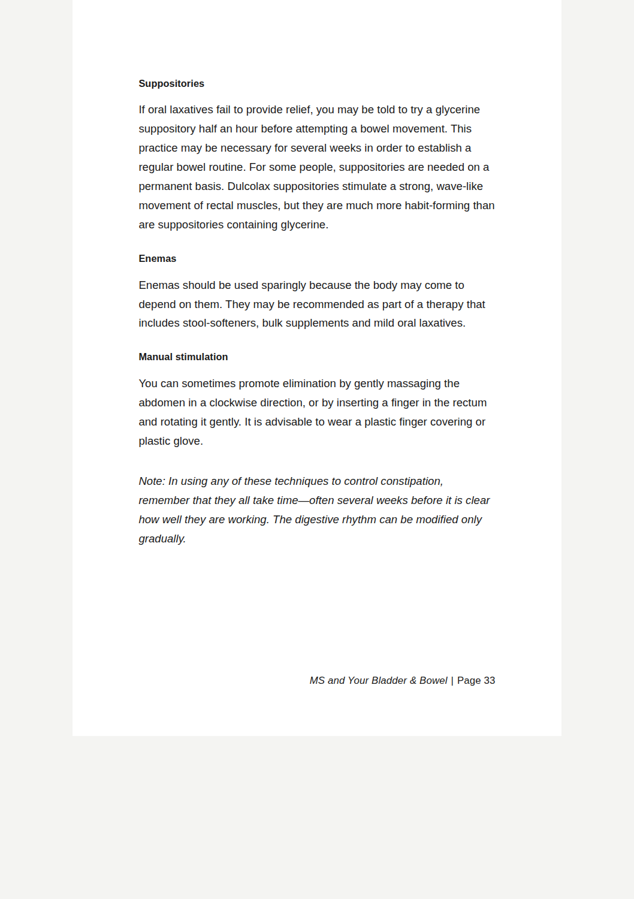Suppositories
If oral laxatives fail to provide relief, you may be told to try a glycerine suppository half an hour before attempting a bowel movement. This practice may be necessary for several weeks in order to establish a regular bowel routine. For some people, suppositories are needed on a permanent basis. Dulcolax suppositories stimulate a strong, wave-like movement of rectal muscles, but they are much more habit-forming than are suppositories containing glycerine.
Enemas
Enemas should be used sparingly because the body may come to depend on them. They may be recommended as part of a therapy that includes stool-softeners, bulk supplements and mild oral laxatives.
Manual stimulation
You can sometimes promote elimination by gently massaging the abdomen in a clockwise direction, or by inserting a finger in the rectum and rotating it gently. It is advisable to wear a plastic finger covering or plastic glove.
Note: In using any of these techniques to control constipation, remember that they all take time—often several weeks before it is clear how well they are working. The digestive rhythm can be modified only gradually.
MS and Your Bladder & Bowel|Page 33